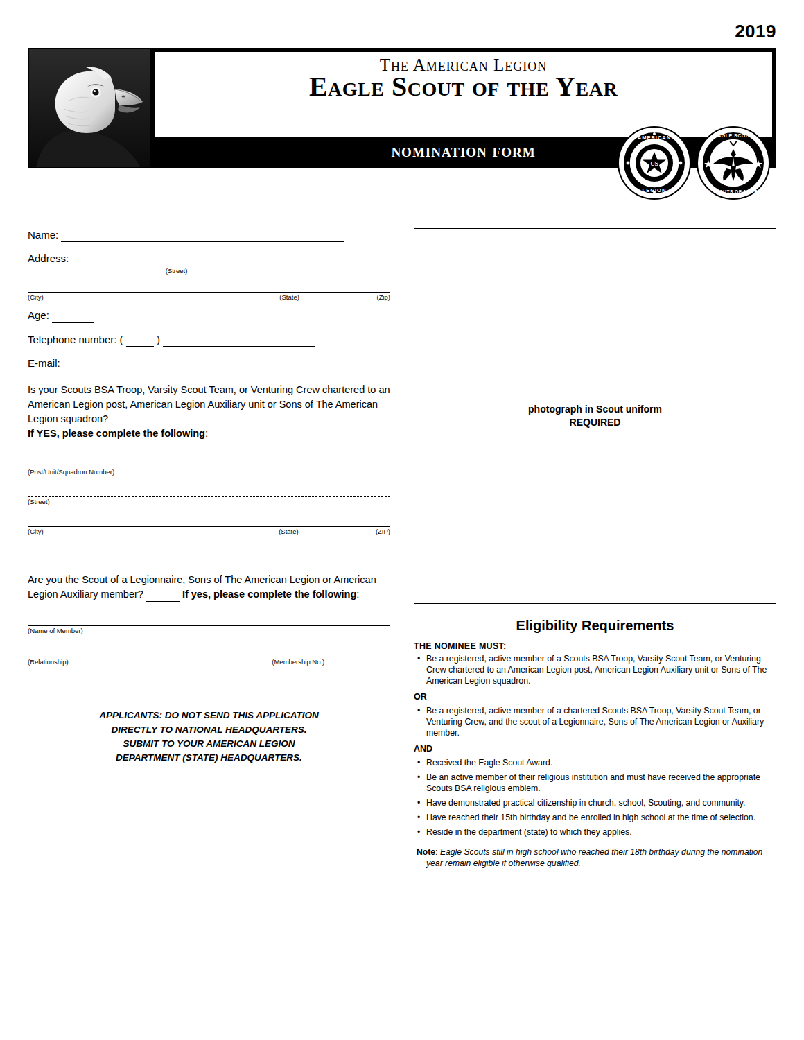2019
The American Legion
Eagle Scout of the Year
nomination form
US AMERICAN LEGION EAGLE SCOUT BOY SCOUTS OF AMERICA
Name:
Address:
(Street)
(City) (State) (Zip)
Age:
Telephone number: ( )
E-mail:
Is your Scouts BSA Troop, Varsity Scout Team, or Venturing Crew chartered to an American Legion post, American Legion Auxiliary unit or Sons of The American Legion squadron?
If YES, please complete the following:
(Post/Unit/Squadron Number)
(Street)
(City) (State) (ZIP)
Are you the Scout of a Legionnaire, Sons of The American Legion or American Legion Auxiliary member? If yes, please complete the following:
(Name of Member)
(Relationship) (Membership No.)
APPLICANTS: DO NOT SEND THIS APPLICATION
DIRECTLY TO NATIONAL HEADQUARTERS.
SUBMIT TO YOUR AMERICAN LEGION
DEPARTMENT (STATE) HEADQUARTERS.
photograph in Scout uniform
REQUIRED
Eligibility Requirements
THE NOMINEE MUST:
Be a registered, active member of a Scouts BSA Troop, Varsity Scout Team, or Venturing Crew chartered to an American Legion post, American Legion Auxiliary unit or Sons of The American Legion squadron.
OR
Be a registered, active member of a chartered Scouts BSA Troop, Varsity Scout Team, or Venturing Crew, and the scout of a Legionnaire, Sons of The American Legion or Auxiliary member.
AND
Received the Eagle Scout Award.
Be an active member of their religious institution and must have received the appropriate Scouts BSA religious emblem.
Have demonstrated practical citizenship in church, school, Scouting, and community.
Have reached their 15th birthday and be enrolled in high school at the time of selection.
Reside in the department (state) to which they applies.
Note: Eagle Scouts still in high school who reached their 18th birthday during the nomination year remain eligible if otherwise qualified.